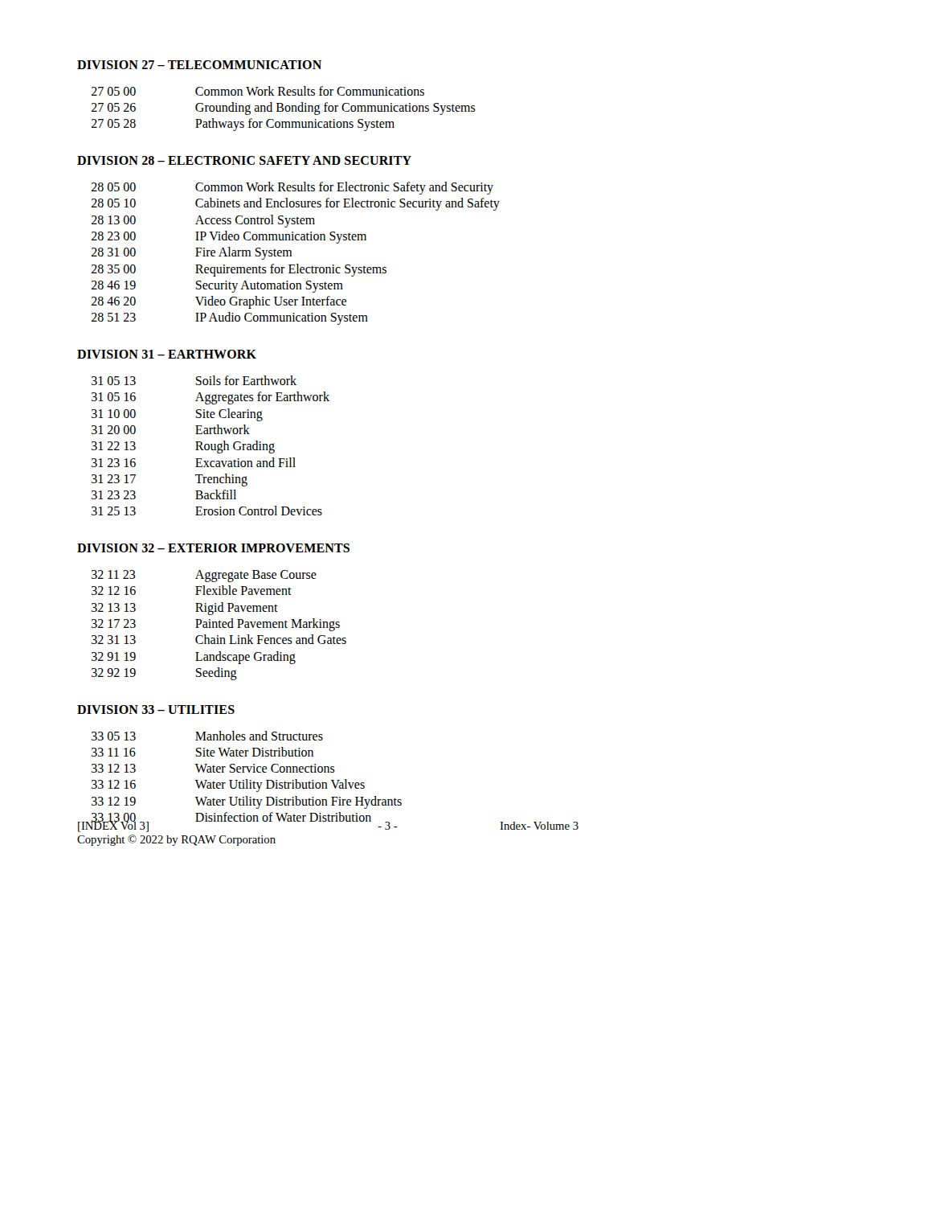DIVISION 27 – TELECOMMUNICATION
| 27 05 00 | Common Work Results for Communications |
| 27 05 26 | Grounding and Bonding for Communications Systems |
| 27 05 28 | Pathways for Communications System |
DIVISION 28 – ELECTRONIC SAFETY AND SECURITY
| 28 05 00 | Common Work Results for Electronic Safety and Security |
| 28 05 10 | Cabinets and Enclosures for Electronic Security and Safety |
| 28 13 00 | Access Control System |
| 28 23 00 | IP Video Communication System |
| 28 31 00 | Fire Alarm System |
| 28 35 00 | Requirements for Electronic Systems |
| 28 46 19 | Security Automation System |
| 28 46 20 | Video Graphic User Interface |
| 28 51 23 | IP Audio Communication System |
DIVISION 31 – EARTHWORK
| 31 05 13 | Soils for Earthwork |
| 31 05 16 | Aggregates for Earthwork |
| 31 10 00 | Site Clearing |
| 31 20 00 | Earthwork |
| 31 22 13 | Rough Grading |
| 31 23 16 | Excavation and Fill |
| 31 23 17 | Trenching |
| 31 23 23 | Backfill |
| 31 25 13 | Erosion Control Devices |
DIVISION 32 – EXTERIOR IMPROVEMENTS
| 32 11 23 | Aggregate Base Course |
| 32 12 16 | Flexible Pavement |
| 32 13 13 | Rigid Pavement |
| 32 17 23 | Painted Pavement Markings |
| 32 31 13 | Chain Link Fences and Gates |
| 32 91 19 | Landscape Grading |
| 32 92 19 | Seeding |
DIVISION 33 – UTILITIES
| 33 05 13 | Manholes and Structures |
| 33 11 16 | Site Water Distribution |
| 33 12 13 | Water Service Connections |
| 33 12 16 | Water Utility Distribution Valves |
| 33 12 19 | Water Utility Distribution Fire Hydrants |
| 33 13 00 | Disinfection of Water Distribution |
[INDEX Vol 3]
Copyright © 2022 by RQAW Corporation
- 3 -
Index- Volume 3